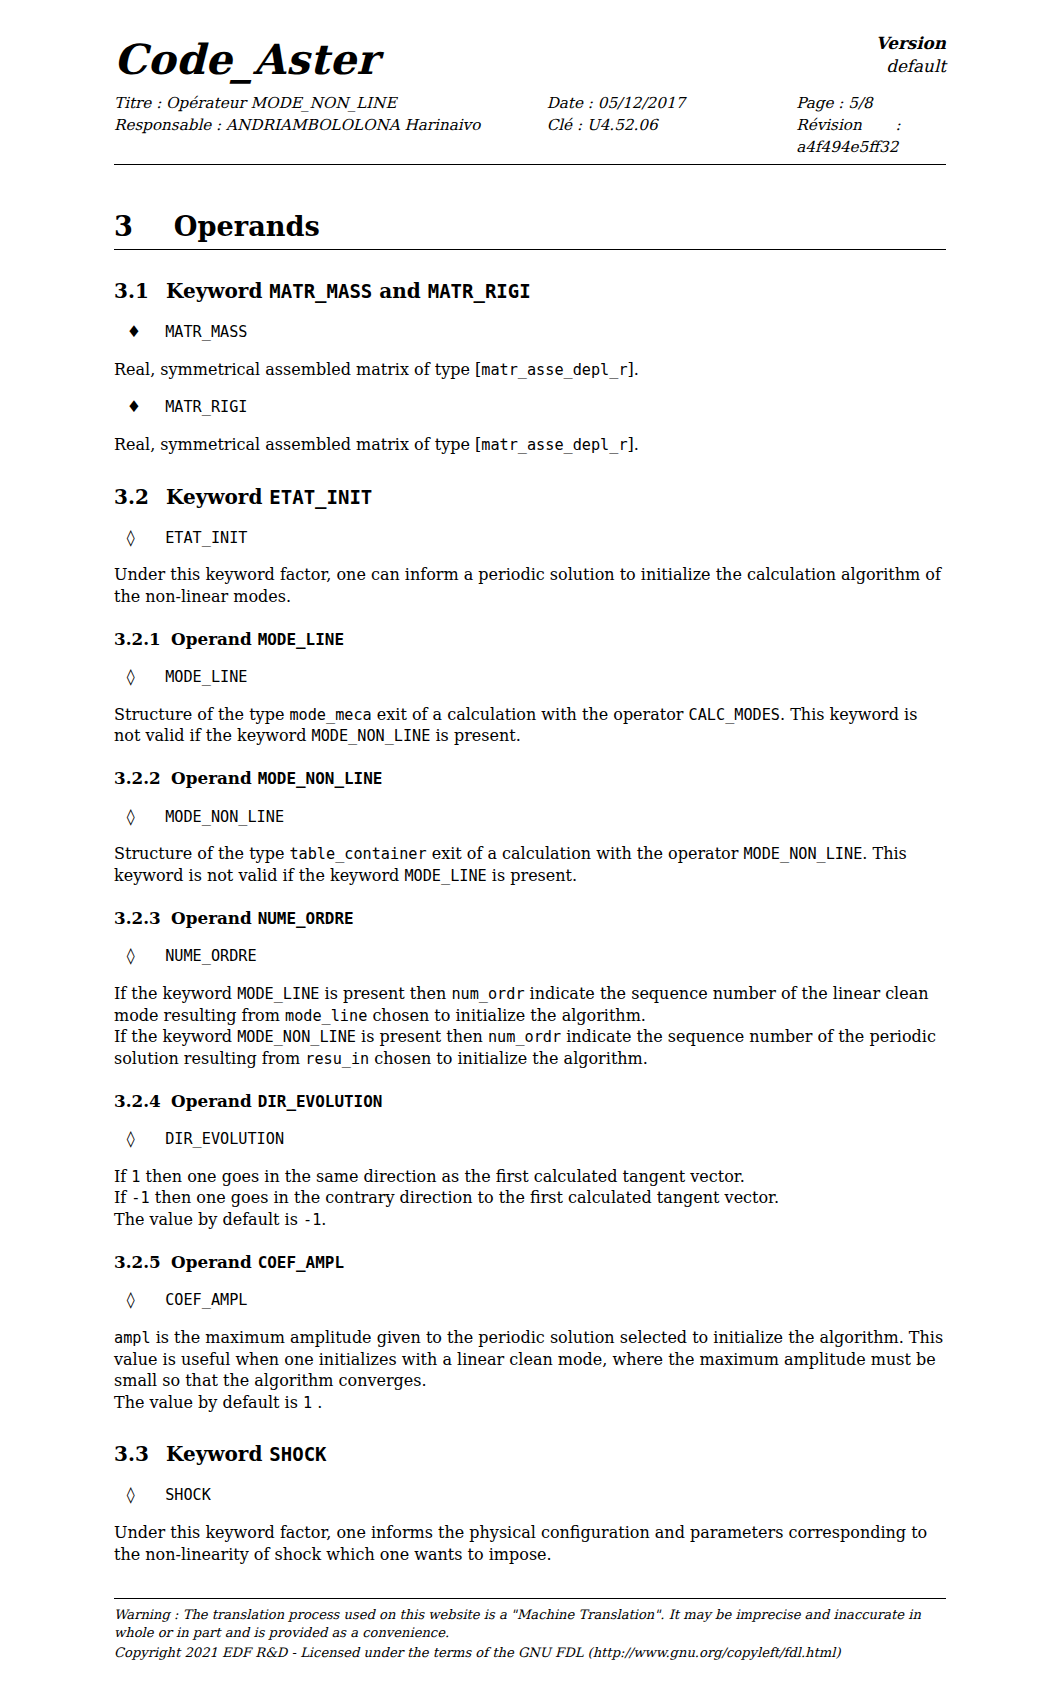Version
default
Code_Aster
| Titre : Opérateur MODE_NON_LINE | Date : 05/12/2017 | Page : 5/8 |
| Responsable : ANDRIAMBOLOLONA Harinaivo | Clé : U4.52.06 | Révision : |
| | | a4f494e5ff32 |
3 Operands
3.1 Keyword MATR_MASS and MATR_RIGI
♦MATR_MASS
Real, symmetrical assembled matrix of type [matr_asse_depl_r].
♦MATR_RIGI
Real, symmetrical assembled matrix of type [matr_asse_depl_r].
3.2 Keyword ETAT_INIT
◊ETAT_INIT
Under this keyword factor, one can inform a periodic solution to initialize the calculation algorithm of the non-linear modes.
3.2.1 Operand MODE_LINE
◊MODE_LINE
Structure of the type mode_meca exit of a calculation with the operator CALC_MODES. This keyword is not valid if the keyword MODE_NON_LINE is present.
3.2.2 Operand MODE_NON_LINE
◊MODE_NON_LINE
Structure of the type table_container exit of a calculation with the operator MODE_NON_LINE. This keyword is not valid if the keyword MODE_LINE is present.
3.2.3 Operand NUME_ORDRE
◊NUME_ORDRE
If the keyword MODE_LINE is present then num_ordr indicate the sequence number of the linear clean mode resulting from mode_line chosen to initialize the algorithm.
If the keyword MODE_NON_LINE is present then num_ordr indicate the sequence number of the periodic solution resulting from resu_in chosen to initialize the algorithm.
3.2.4 Operand DIR_EVOLUTION
◊DIR_EVOLUTION
If 1 then one goes in the same direction as the first calculated tangent vector.
If -1 then one goes in the contrary direction to the first calculated tangent vector.
The value by default is -1.
3.2.5 Operand COEF_AMPL
◊COEF_AMPL
ampl is the maximum amplitude given to the periodic solution selected to initialize the algorithm. This value is useful when one initializes with a linear clean mode, where the maximum amplitude must be small so that the algorithm converges.
The value by default is 1 .
3.3 Keyword SHOCK
◊SHOCK
Under this keyword factor, one informs the physical configuration and parameters corresponding to the non-linearity of shock which one wants to impose.
Warning : The translation process used on this website is a "Machine Translation". It may be imprecise and inaccurate in whole or in part and is provided as a convenience.
Copyright 2021 EDF R&D - Licensed under the terms of the GNU FDL (http://www.gnu.org/copyleft/fdl.html)